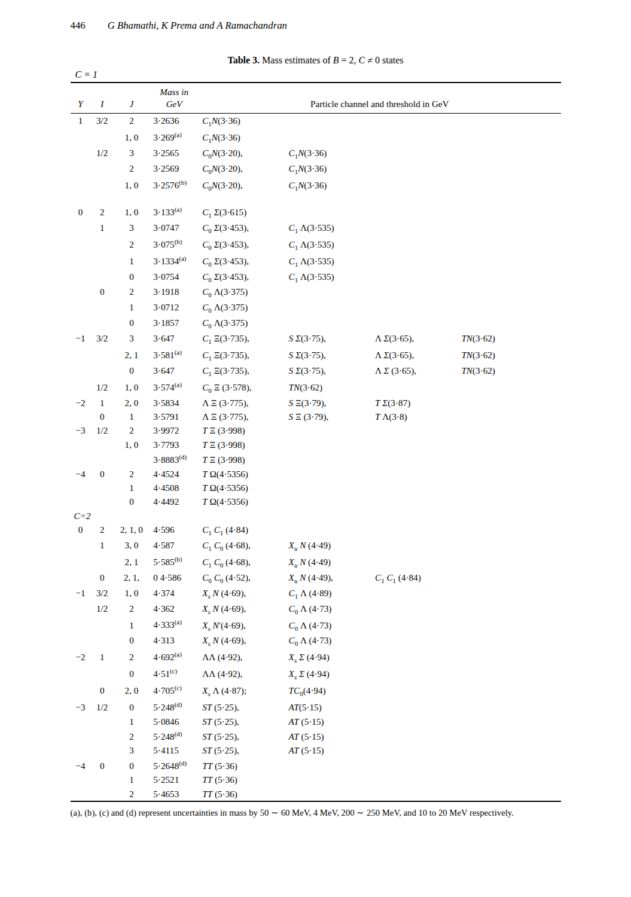446 G Bhamathi, K Prema and A Ramachandran
Table 3. Mass estimates of B = 2, C ≠ 0 states
C = 1
| Y | I | J | Mass in GeV | Particle channel and threshold in GeV |
| --- | --- | --- | --- | --- |
| 1 | 3/2 | 2 | 3·2636 | C 1 N (3·36) |
| | | 1, 0 | 3·269 (a) | C 1 N (3·36) |
| | 1/2 | 3 | 3·2565 | C 0 N (3·20), C 1 N (3·36) |
| | | 2 | 3·2569 | C 0 N (3·20), C 1 N (3·36) |
| | | 1, 0 | 3·2576 (b) | C 0 N (3·20), C 1 N (3·36) |
| 0 | 2 | 1, 0 | 3·133 (a) | C 1 Σ (3·615) |
| | 1 | 3 | 3·0747 | C 0 Σ (3·453), C 1 Λ(3·535) |
| | | 2 | 3·075 (b) | C 0 Σ (3·453), C 1 Λ(3·535) |
| | | 1 | 3·1334 (a) | C 0 Σ (3·453), C 1 Λ(3·535) |
| | | 0 | 3·0754 | C 0 Σ (3·453), C 1 Λ(3·535) |
| | 0 | 2 | 3·1918 | C 0 Λ(3·375) |
| | | 1 | 3·0712 | C 0 Λ(3·375) |
| | | 0 | 3·1857 | C 0 Λ(3·375) |
| −1 | 3/2 | 3 | 3·647 | C 1 Ξ(3·735), S Σ (3·75), Λ Σ (3·65), TN (3·62) |
| | | 2, 1 | 3·581 (a) | C 1 Ξ(3·735), S Σ (3·75), Λ Σ (3·65), TN (3·62) |
| | | 0 | 3·647 | C 1 Ξ(3·735), S Σ (3·75), Λ Σ (3·65), TN (3·62) |
| | 1/2 | 1, 0 | 3·574 (a) | C 0 Ξ (3·578), TN (3·62) |
| −2 | 1 | 2, 0 | 3·5834 | Λ Ξ (3·775), S Ξ(3·79), T Σ (3·87) |
| | 0 | 1 | 3·5791 | Λ Ξ (3·775), S Ξ (3·79), T Λ(3·8) |
| −3 | 1/2 | 2 | 3·9972 | T Ξ (3·998) |
| | | 1, 0 | 3·7793 | T Ξ (3·998) |
| | | | 3·8883 (d) | T Ξ (3·998) |
| −4 | 0 | 2 | 4·4524 | T Ω(4·5356) |
| | | 1 | 4·4508 | T Ω(4·5356) |
| | | 0 | 4·4492 | T Ω(4·5356) |
| C =2 |
| 0 | 2 | 2, 1, 0 | 4·596 | C 1 C 1 (4·84) |
| | 1 | 3, 0 | 4·587 | C 1 C 0 (4·68), X u N (4·49) |
| | | 2, 1 | 5·585 (b) | C 1 C 0 (4·68), X u N (4·49) |
| | 0 | 2, 1, | 0 4·586 | C 0 C 0 (4·52), X u N (4·49), C 1 C 1 (4·84) |
| −1 | 3/2 | 1, 0 | 4·374 | X s N (4·69), C 1 Λ (4·89) |
| | 1/2 | 2 | 4·362 | X s N (4·69), C 0 Λ (4·73) |
| | | 1 | 4·333 (a) | X s N ′(4·69), C 0 Λ (4·73) |
| | | 0 | 4·313 | X s N (4·69), C 0 Λ (4·73) |
| −2 | 1 | 2 | 4·692 (a) | ΛΛ (4·92), X s Σ (4·94) |
| | | 0 | 4·51 (c) | ΛΛ (4·92), X s Σ (4·94) |
| | 0 | 2, 0 | 4·705 (c) | X s Λ (4·87); TC 0 (4·94) |
| −3 | 1/2 | 0 | 5·248 (d) | ST (5·25), AT (5·15) |
| | | 1 | 5·0846 | ST (5·25), AT (5·15) |
| | | 2 | 5·248 (d) | ST (5·25), AT (5·15) |
| | | 3 | 5·4115 | ST (5·25), AT (5·15) |
| −4 | 0 | 0 | 5·2648 (d) | TT (5·36) |
| | | 1 | 5·2521 | TT (5·36) |
| | | 2 | 5·4653 | TT (5·36) |
(a), (b), (c) and (d) represent uncertainties in mass by 50 ∼ 60 MeV, 4 MeV, 200 ∼ 250 MeV, and 10 to 20 MeV respectively.